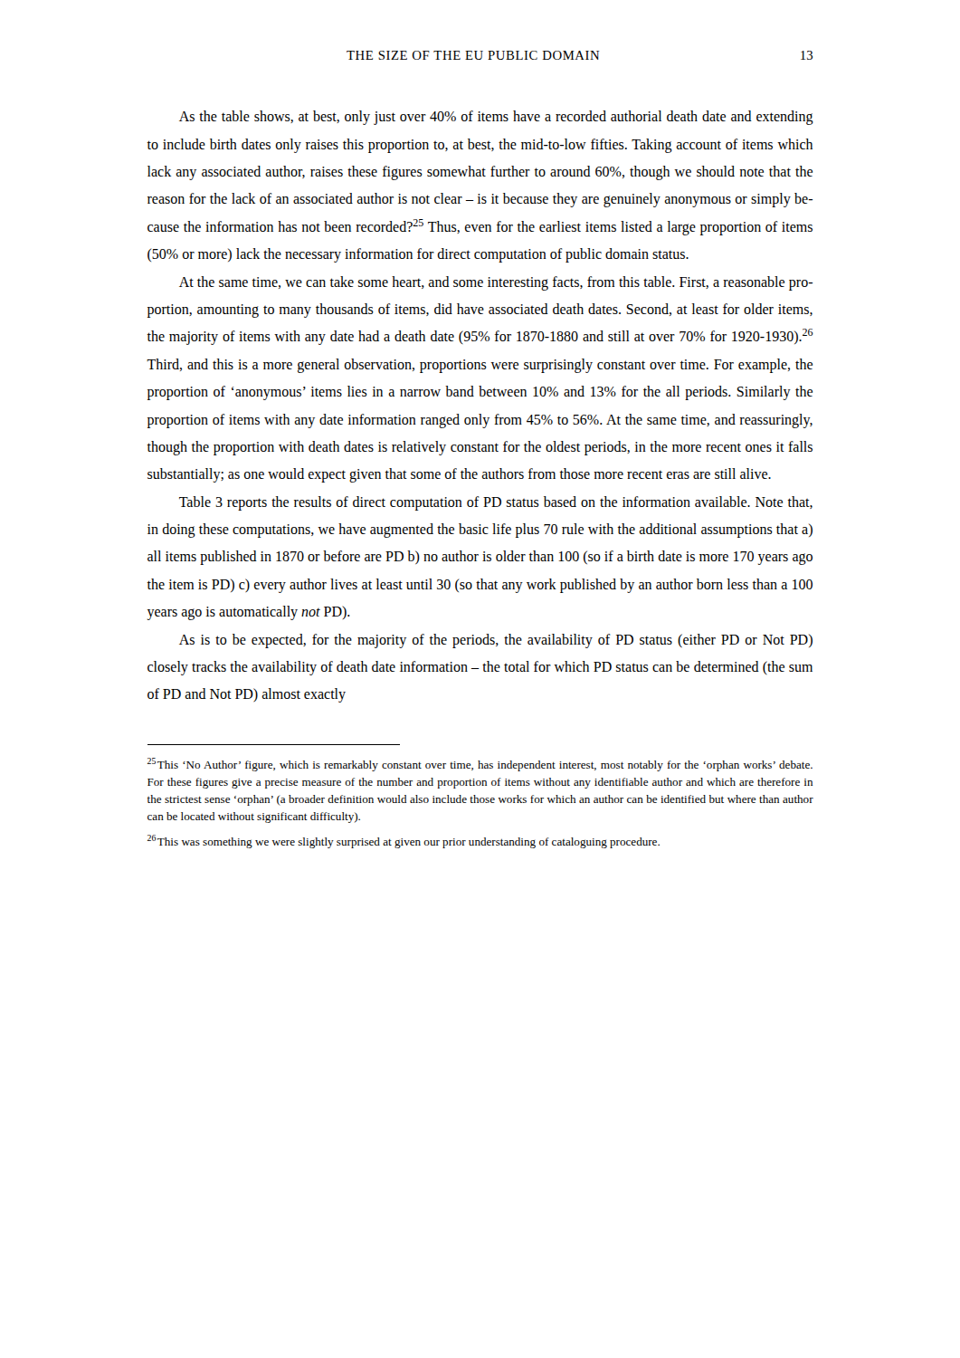THE SIZE OF THE EU PUBLIC DOMAIN 13
As the table shows, at best, only just over 40% of items have a recorded authorial death date and extending to include birth dates only raises this proportion to, at best, the mid-to-low fifties. Taking account of items which lack any associated author, raises these figures somewhat further to around 60%, though we should note that the reason for the lack of an associated author is not clear – is it because they are genuinely anonymous or simply because the information has not been recorded?25 Thus, even for the earliest items listed a large proportion of items (50% or more) lack the necessary information for direct computation of public domain status.
At the same time, we can take some heart, and some interesting facts, from this table. First, a reasonable proportion, amounting to many thousands of items, did have associated death dates. Second, at least for older items, the majority of items with any date had a death date (95% for 1870-1880 and still at over 70% for 1920-1930).26 Third, and this is a more general observation, proportions were surprisingly constant over time. For example, the proportion of ‘anonymous’ items lies in a narrow band between 10% and 13% for the all periods. Similarly the proportion of items with any date information ranged only from 45% to 56%. At the same time, and reassuringly, though the proportion with death dates is relatively constant for the oldest periods, in the more recent ones it falls substantially; as one would expect given that some of the authors from those more recent eras are still alive.
Table 3 reports the results of direct computation of PD status based on the information available. Note that, in doing these computations, we have augmented the basic life plus 70 rule with the additional assumptions that a) all items published in 1870 or before are PD b) no author is older than 100 (so if a birth date is more 170 years ago the item is PD) c) every author lives at least until 30 (so that any work published by an author born less than a 100 years ago is automatically not PD).
As is to be expected, for the majority of the periods, the availability of PD status (either PD or Not PD) closely tracks the availability of death date information – the total for which PD status can be determined (the sum of PD and Not PD) almost exactly
25This ‘No Author’ figure, which is remarkably constant over time, has independent interest, most notably for the ‘orphan works’ debate. For these figures give a precise measure of the number and proportion of items without any identifiable author and which are therefore in the strictest sense ‘orphan’ (a broader definition would also include those works for which an author can be identified but where than author can be located without significant difficulty).
26This was something we were slightly surprised at given our prior understanding of cataloguing procedure.